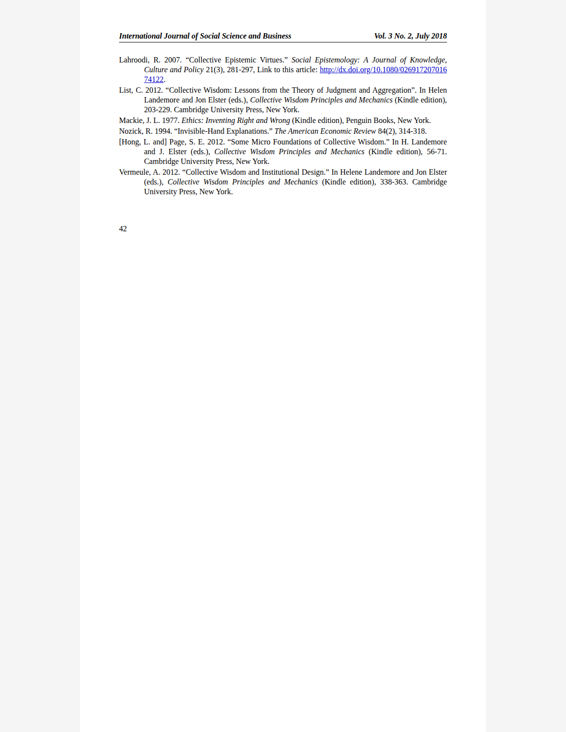International Journal of Social Science and Business Vol. 3 No. 2, July 2018
Lahroodi, R. 2007. “Collective Epistemic Virtues.” Social Epistemology: A Journal of Knowledge, Culture and Policy 21(3), 281-297, Link to this article: http://dx.doi.org/10.1080/02691720701674122.
List, C. 2012. “Collective Wisdom: Lessons from the Theory of Judgment and Aggregation”. In Helen Landemore and Jon Elster (eds.), Collective Wisdom Principles and Mechanics (Kindle edition), 203-229. Cambridge University Press, New York.
Mackie, J. L. 1977. Ethics: Inventing Right and Wrong (Kindle edition), Penguin Books, New York.
Nozick, R. 1994. “Invisible-Hand Explanations.” The American Economic Review 84(2), 314-318.
[Hong, L. and] Page, S. E. 2012. “Some Micro Foundations of Collective Wisdom.” In H. Landemore and J. Elster (eds.), Collective Wisdom Principles and Mechanics (Kindle edition), 56-71. Cambridge University Press, New York.
Vermeule, A. 2012. “Collective Wisdom and Institutional Design.” In Helene Landemore and Jon Elster (eds.), Collective Wisdom Principles and Mechanics (Kindle edition), 338-363. Cambridge University Press, New York.
42